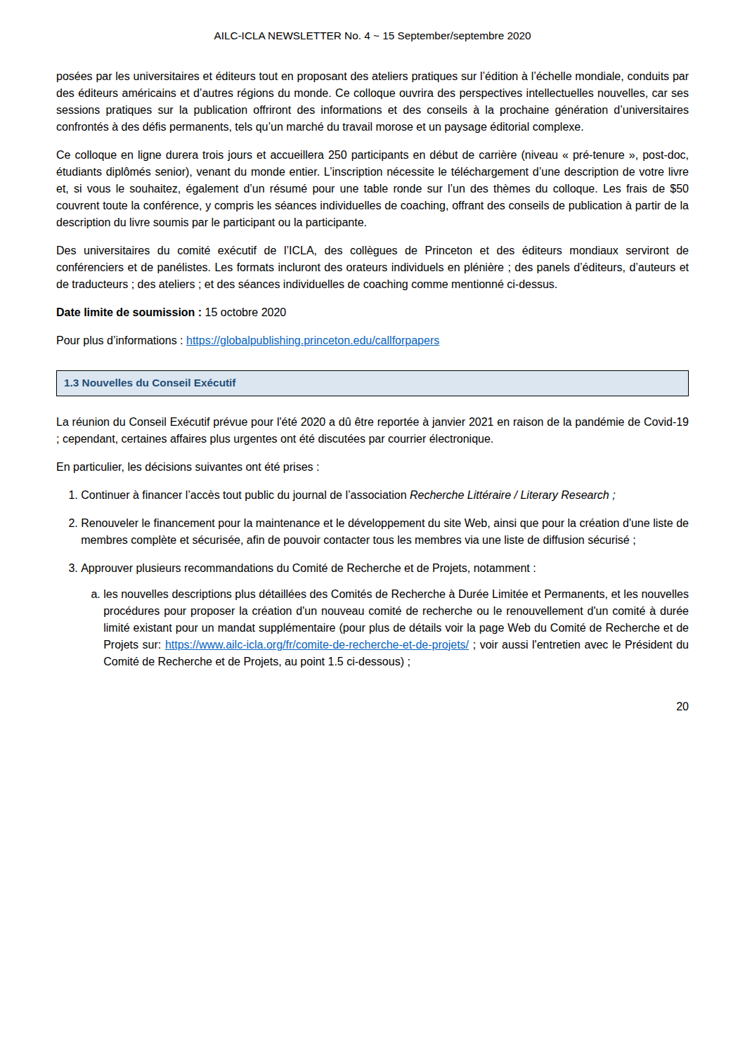AILC-ICLA NEWSLETTER No. 4 ~ 15 September/septembre 2020
posées par les universitaires et éditeurs tout en proposant des ateliers pratiques sur l’édition à l’échelle mondiale, conduits par des éditeurs américains et d’autres régions du monde. Ce colloque ouvrira des perspectives intellectuelles nouvelles, car ses sessions pratiques sur la publication offriront des informations et des conseils à la prochaine génération d’universitaires confrontés à des défis permanents, tels qu’un marché du travail morose et un paysage éditorial complexe.
Ce colloque en ligne durera trois jours et accueillera 250 participants en début de carrière (niveau « pré-tenure », post-doc, étudiants diplômés senior), venant du monde entier. L’inscription nécessite le téléchargement d’une description de votre livre et, si vous le souhaitez, également d’un résumé pour une table ronde sur l’un des thèmes du colloque. Les frais de $50 couvrent toute la conférence, y compris les séances individuelles de coaching, offrant des conseils de publication à partir de la description du livre soumis par le participant ou la participante.
Des universitaires du comité exécutif de l’ICLA, des collègues de Princeton et des éditeurs mondiaux serviront de conférenciers et de panélistes. Les formats incluront des orateurs individuels en plénière ; des panels d’éditeurs, d’auteurs et de traducteurs ; des ateliers ; et des séances individuelles de coaching comme mentionné ci-dessus.
Date limite de soumission : 15 octobre 2020
Pour plus d’informations : https://globalpublishing.princeton.edu/callforpapers
1.3 Nouvelles du Conseil Exécutif
La réunion du Conseil Exécutif prévue pour l'été 2020 a dû être reportée à janvier 2021 en raison de la pandémie de Covid-19 ; cependant, certaines affaires plus urgentes ont été discutées par courrier électronique.
En particulier, les décisions suivantes ont été prises :
Continuer à financer l’accès tout public du journal de l’association Recherche Littéraire / Literary Research ;
Renouveler le financement pour la maintenance et le développement du site Web, ainsi que pour la création d'une liste de membres complète et sécurisée, afin de pouvoir contacter tous les membres via une liste de diffusion sécurisé ;
Approuver plusieurs recommandations du Comité de Recherche et de Projets, notamment :
les nouvelles descriptions plus détaillées des Comités de Recherche à Durée Limitée et Permanents, et les nouvelles procédures pour proposer la création d'un nouveau comité de recherche ou le renouvellement d'un comité à durée limité existant pour un mandat supplémentaire (pour plus de détails voir la page Web du Comité de Recherche et de Projets sur: https://www.ailc-icla.org/fr/comite-de-recherche-et-de-projets/ ; voir aussi l'entretien avec le Président du Comité de Recherche et de Projets, au point 1.5 ci-dessous) ;
20